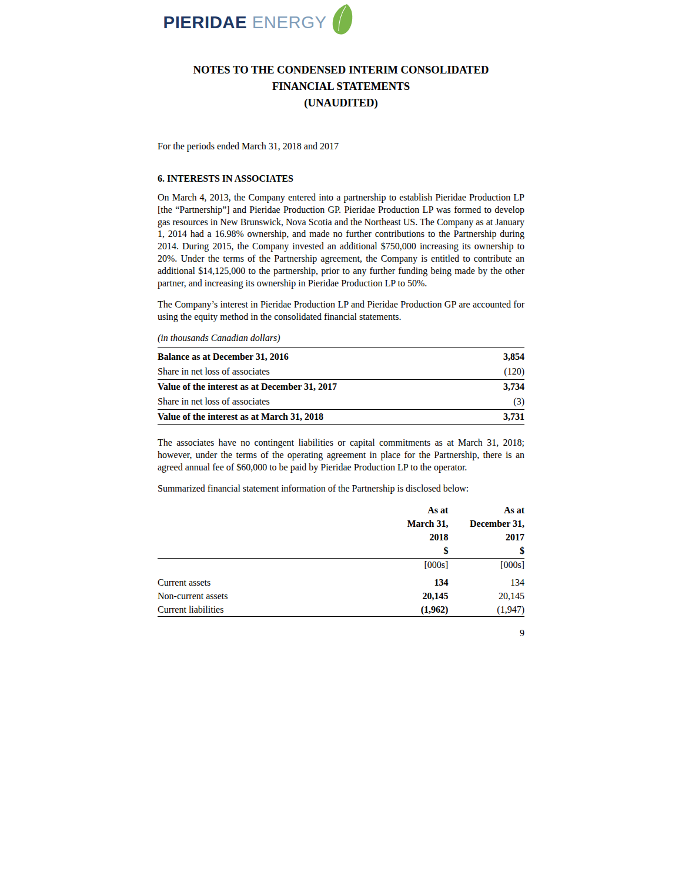PIERIDAE ENERGY
NOTES TO THE CONDENSED INTERIM CONSOLIDATED
FINANCIAL STATEMENTS
(UNAUDITED)
For the periods ended March 31, 2018 and 2017
6. INTERESTS IN ASSOCIATES
On March 4, 2013, the Company entered into a partnership to establish Pieridae Production LP [the “Partnership”] and Pieridae Production GP. Pieridae Production LP was formed to develop gas resources in New Brunswick, Nova Scotia and the Northeast US. The Company as at January 1, 2014 had a 16.98% ownership, and made no further contributions to the Partnership during 2014. During 2015, the Company invested an additional $750,000 increasing its ownership to 20%. Under the terms of the Partnership agreement, the Company is entitled to contribute an additional $14,125,000 to the partnership, prior to any further funding being made by the other partner, and increasing its ownership in Pieridae Production LP to 50%.
The Company’s interest in Pieridae Production LP and Pieridae Production GP are accounted for using the equity method in the consolidated financial statements.
(in thousands Canadian dollars)
| Balance as at December 31, 2016 | 3,854 |
| Share in net loss of associates | (120) |
| Value of the interest as at December 31, 2017 | 3,734 |
| Share in net loss of associates | (3) |
| Value of the interest as at March 31, 2018 | 3,731 |
The associates have no contingent liabilities or capital commitments as at March 31, 2018; however, under the terms of the operating agreement in place for the Partnership, there is an agreed annual fee of $60,000 to be paid by Pieridae Production LP to the operator.
Summarized financial statement information of the Partnership is disclosed below:
| | As at | As at |
| | March 31, | December 31, |
| | 2018 | 2017 |
| | $ | $ |
| | [000s] | [000s] |
| Current assets | 134 | 134 |
| Non-current assets | 20,145 | 20,145 |
| Current liabilities | (1,962) | (1,947) |
9